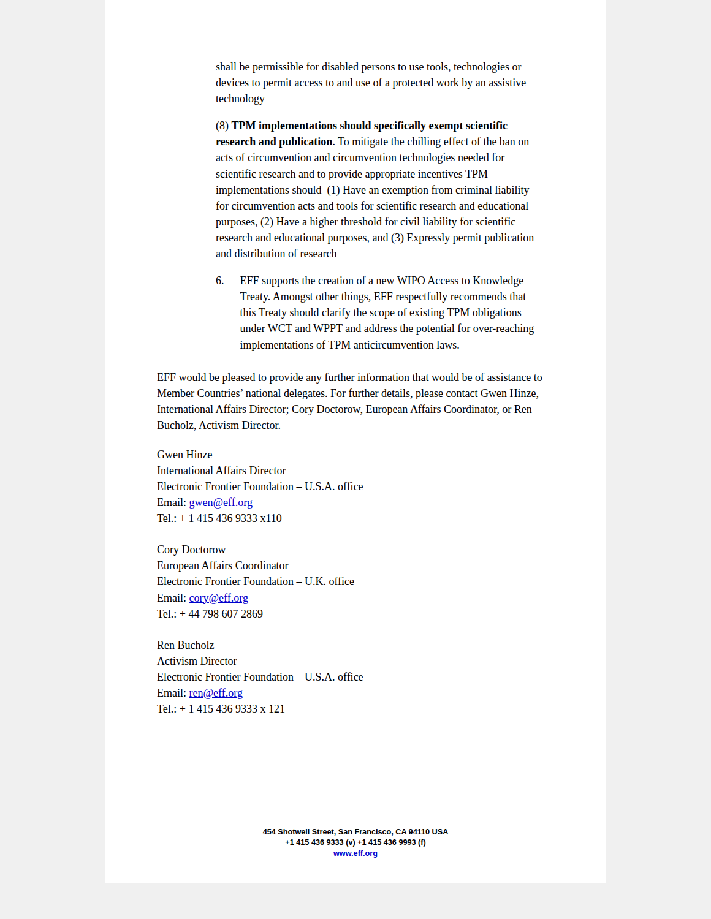shall be permissible for disabled persons to use tools, technologies or devices to permit access to and use of a protected work by an assistive technology
(8) TPM implementations should specifically exempt scientific research and publication. To mitigate the chilling effect of the ban on acts of circumvention and circumvention technologies needed for scientific research and to provide appropriate incentives TPM implementations should (1) Have an exemption from criminal liability for circumvention acts and tools for scientific research and educational purposes, (2) Have a higher threshold for civil liability for scientific research and educational purposes, and (3) Expressly permit publication and distribution of research
EFF supports the creation of a new WIPO Access to Knowledge Treaty. Amongst other things, EFF respectfully recommends that this Treaty should clarify the scope of existing TPM obligations under WCT and WPPT and address the potential for over-reaching implementations of TPM anticircumvention laws.
EFF would be pleased to provide any further information that would be of assistance to Member Countries’ national delegates. For further details, please contact Gwen Hinze, International Affairs Director; Cory Doctorow, European Affairs Coordinator, or Ren Bucholz, Activism Director.
Gwen Hinze
International Affairs Director
Electronic Frontier Foundation – U.S.A. office
Email: gwen@eff.org
Tel.: + 1 415 436 9333 x110
Cory Doctorow
European Affairs Coordinator
Electronic Frontier Foundation – U.K. office
Email: cory@eff.org
Tel.: + 44 798 607 2869
Ren Bucholz
Activism Director
Electronic Frontier Foundation – U.S.A. office
Email: ren@eff.org
Tel.: + 1 415 436 9333 x 121
454 Shotwell Street, San Francisco, CA 94110 USA
+1 415 436 9333 (v) +1 415 436 9993 (f)
www.eff.org